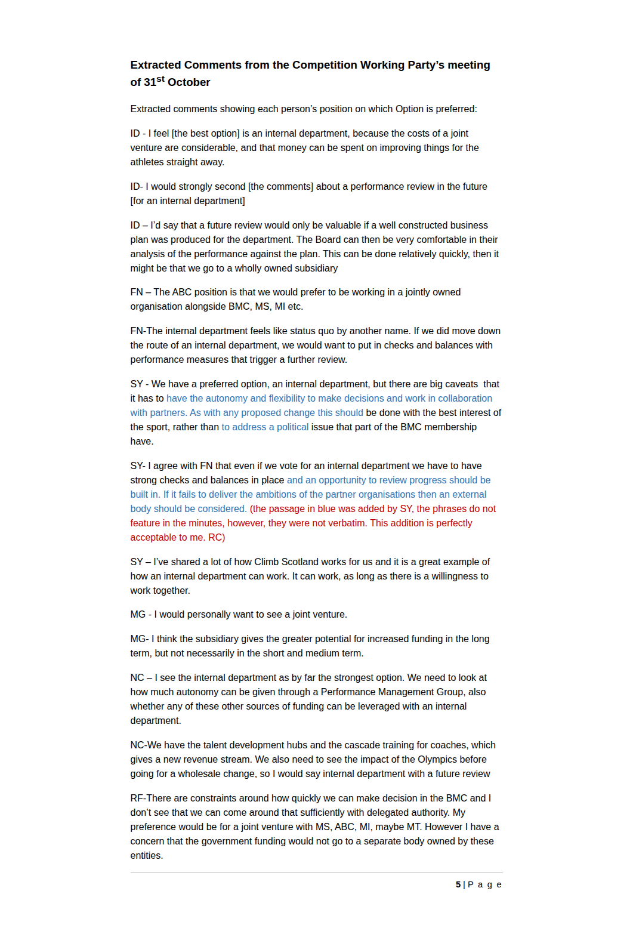Extracted Comments from the Competition Working Party’s meeting of 31st October
Extracted comments showing each person’s position on which Option is preferred:
ID - I feel [the best option] is an internal department, because the costs of a joint venture are considerable, and that money can be spent on improving things for the athletes straight away.
ID- I would strongly second [the comments] about a performance review in the future [for an internal department]
ID – I’d say that a future review would only be valuable if a well constructed business plan was produced for the department. The Board can then be very comfortable in their analysis of the performance against the plan. This can be done relatively quickly, then it might be that we go to a wholly owned subsidiary
FN – The ABC position is that we would prefer to be working in a jointly owned organisation alongside BMC, MS, MI etc.
FN-The internal department feels like status quo by another name. If we did move down the route of an internal department, we would want to put in checks and balances with performance measures that trigger a further review.
SY - We have a preferred option, an internal department, but there are big caveats that it has to have the autonomy and flexibility to make decisions and work in collaboration with partners. As with any proposed change this should be done with the best interest of the sport, rather than to address a political issue that part of the BMC membership have.
SY- I agree with FN that even if we vote for an internal department we have to have strong checks and balances in place and an opportunity to review progress should be built in. If it fails to deliver the ambitions of the partner organisations then an external body should be considered. (the passage in blue was added by SY, the phrases do not feature in the minutes, however, they were not verbatim. This addition is perfectly acceptable to me. RC)
SY – I’ve shared a lot of how Climb Scotland works for us and it is a great example of how an internal department can work. It can work, as long as there is a willingness to work together.
MG - I would personally want to see a joint venture.
MG- I think the subsidiary gives the greater potential for increased funding in the long term, but not necessarily in the short and medium term.
NC – I see the internal department as by far the strongest option. We need to look at how much autonomy can be given through a Performance Management Group, also whether any of these other sources of funding can be leveraged with an internal department.
NC-We have the talent development hubs and the cascade training for coaches, which gives a new revenue stream. We also need to see the impact of the Olympics before going for a wholesale change, so I would say internal department with a future review
RF-There are constraints around how quickly we can make decision in the BMC and I don’t see that we can come around that sufficiently with delegated authority. My preference would be for a joint venture with MS, ABC, MI, maybe MT. However I have a concern that the government funding would not go to a separate body owned by these entities.
5 | P a g e